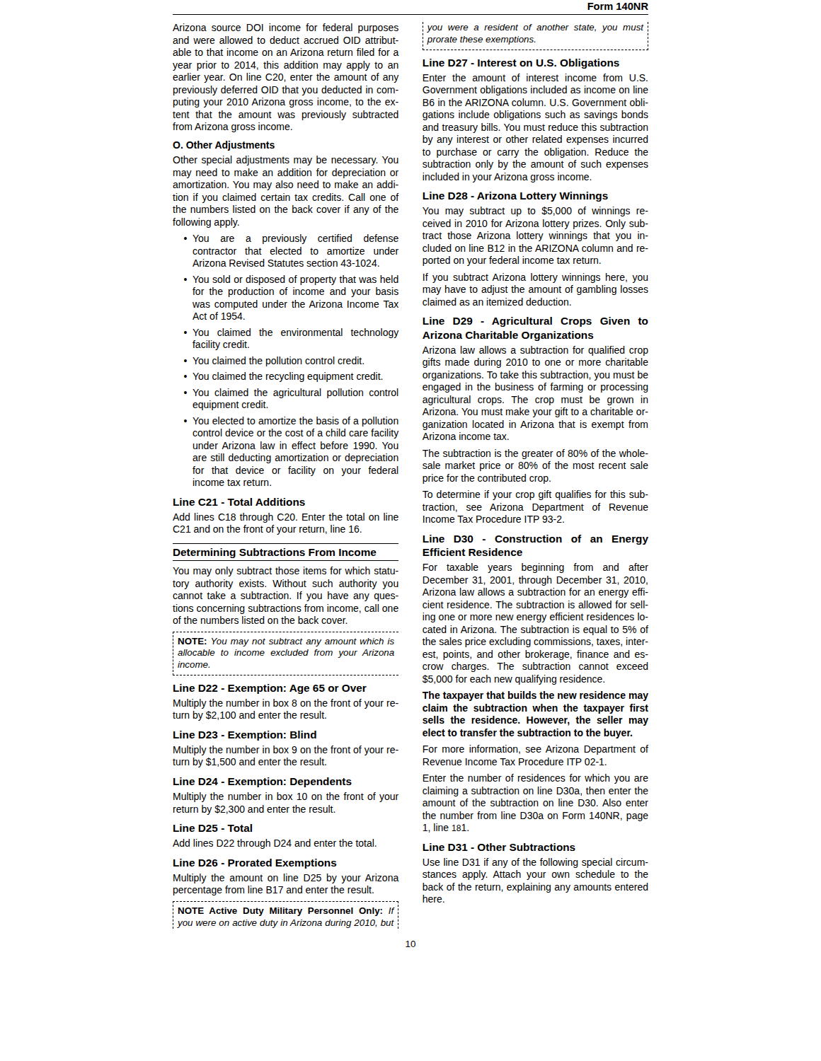Form 140NR
Arizona source DOI income for federal purposes and were allowed to deduct accrued OID attributable to that income on an Arizona return filed for a year prior to 2014, this addition may apply to an earlier year. On line C20, enter the amount of any previously deferred OID that you deducted in computing your 2010 Arizona gross income, to the extent that the amount was previously subtracted from Arizona gross income.
O. Other Adjustments
Other special adjustments may be necessary. You may need to make an addition for depreciation or amortization. You may also need to make an addition if you claimed certain tax credits. Call one of the numbers listed on the back cover if any of the following apply.
You are a previously certified defense contractor that elected to amortize under Arizona Revised Statutes section 43-1024.
You sold or disposed of property that was held for the production of income and your basis was computed under the Arizona Income Tax Act of 1954.
You claimed the environmental technology facility credit.
You claimed the pollution control credit.
You claimed the recycling equipment credit.
You claimed the agricultural pollution control equipment credit.
You elected to amortize the basis of a pollution control device or the cost of a child care facility under Arizona law in effect before 1990. You are still deducting amortization or depreciation for that device or facility on your federal income tax return.
Line C21 - Total Additions
Add lines C18 through C20. Enter the total on line C21 and on the front of your return, line 16.
Determining Subtractions From Income
You may only subtract those items for which statutory authority exists. Without such authority you cannot take a subtraction. If you have any questions concerning subtractions from income, call one of the numbers listed on the back cover.
NOTE: You may not subtract any amount which is allocable to income excluded from your Arizona income.
Line D22 - Exemption: Age 65 or Over
Multiply the number in box 8 on the front of your return by $2,100 and enter the result.
Line D23 - Exemption: Blind
Multiply the number in box 9 on the front of your return by $1,500 and enter the result.
Line D24 - Exemption: Dependents
Multiply the number in box 10 on the front of your return by $2,300 and enter the result.
Line D25 - Total
Add lines D22 through D24 and enter the total.
Line D26 - Prorated Exemptions
Multiply the amount on line D25 by your Arizona percentage from line B17 and enter the result.
NOTE Active Duty Military Personnel Only: If you were on active duty in Arizona during 2010, but you were a resident of another state, you must prorate these exemptions.
Line D27 - Interest on U.S. Obligations
Enter the amount of interest income from U.S. Government obligations included as income on line B6 in the ARIZONA column. U.S. Government obligations include obligations such as savings bonds and treasury bills. You must reduce this subtraction by any interest or other related expenses incurred to purchase or carry the obligation. Reduce the subtraction only by the amount of such expenses included in your Arizona gross income.
Line D28 - Arizona Lottery Winnings
You may subtract up to $5,000 of winnings received in 2010 for Arizona lottery prizes. Only subtract those Arizona lottery winnings that you included on line B12 in the ARIZONA column and reported on your federal income tax return.
If you subtract Arizona lottery winnings here, you may have to adjust the amount of gambling losses claimed as an itemized deduction.
Line D29 - Agricultural Crops Given to Arizona Charitable Organizations
Arizona law allows a subtraction for qualified crop gifts made during 2010 to one or more charitable organizations. To take this subtraction, you must be engaged in the business of farming or processing agricultural crops. The crop must be grown in Arizona. You must make your gift to a charitable organization located in Arizona that is exempt from Arizona income tax.
The subtraction is the greater of 80% of the wholesale market price or 80% of the most recent sale price for the contributed crop.
To determine if your crop gift qualifies for this subtraction, see Arizona Department of Revenue Income Tax Procedure ITP 93-2.
Line D30 - Construction of an Energy Efficient Residence
For taxable years beginning from and after December 31, 2001, through December 31, 2010, Arizona law allows a subtraction for an energy efficient residence. The subtraction is allowed for selling one or more new energy efficient residences located in Arizona. The subtraction is equal to 5% of the sales price excluding commissions, taxes, interest, points, and other brokerage, finance and escrow charges. The subtraction cannot exceed $5,000 for each new qualifying residence.
The taxpayer that builds the new residence may claim the subtraction when the taxpayer first sells the residence. However, the seller may elect to transfer the subtraction to the buyer.
For more information, see Arizona Department of Revenue Income Tax Procedure ITP 02-1.
Enter the number of residences for which you are claiming a subtraction on line D30a, then enter the amount of the subtraction on line D30. Also enter the number from line D30a on Form 140NR, page 1, line 181.
Line D31 - Other Subtractions
Use line D31 if any of the following special circumstances apply. Attach your own schedule to the back of the return, explaining any amounts entered here.
10